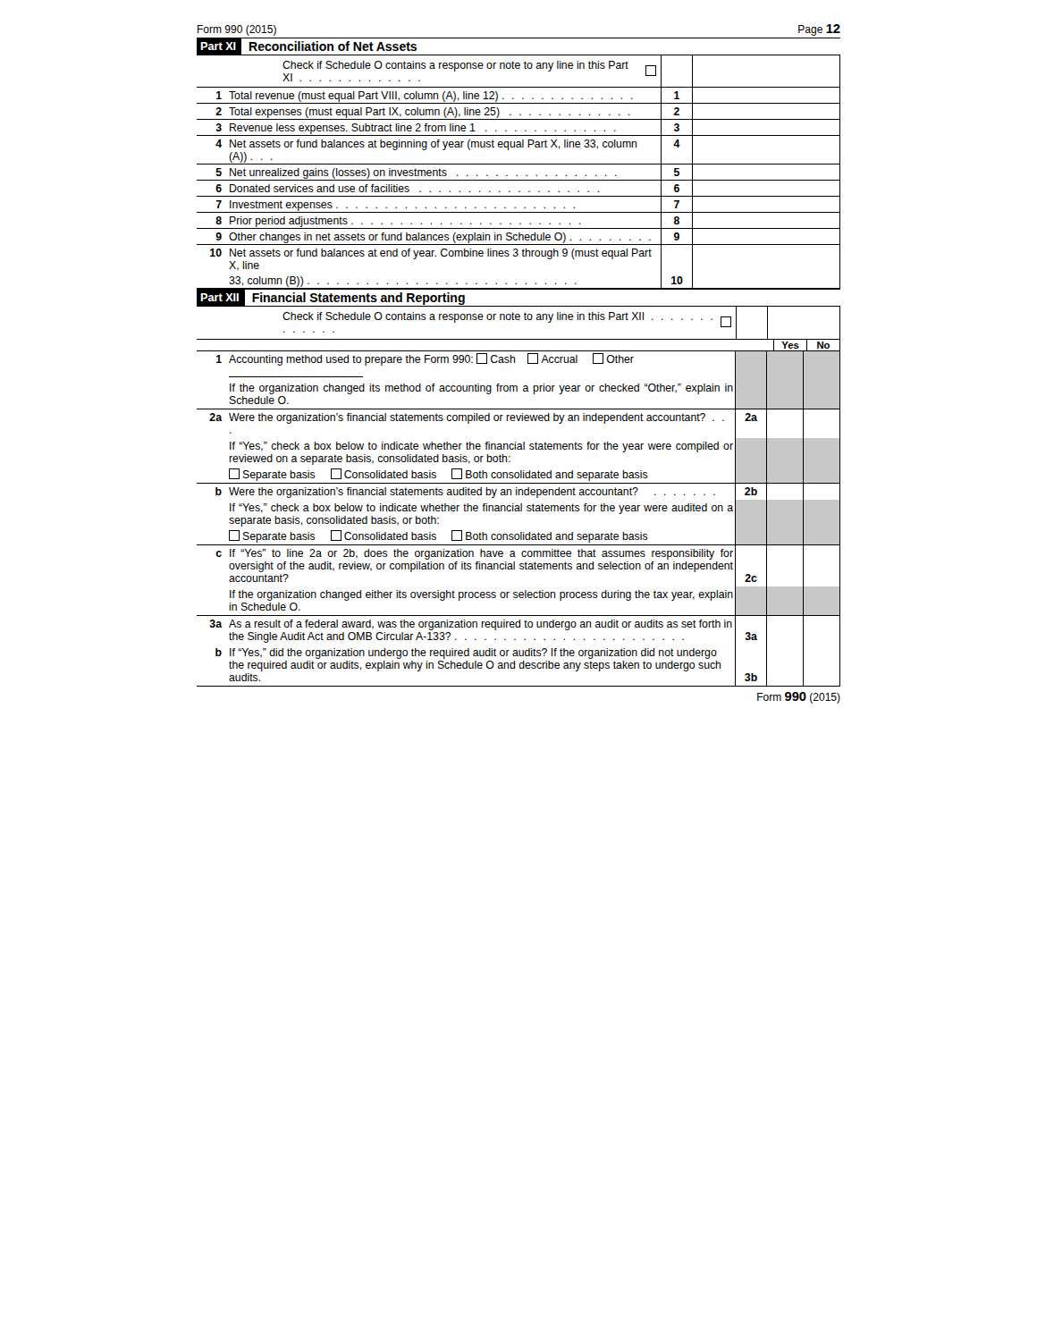Form 990 (2015)
Page 12
Part XI
Reconciliation of Net Assets
| | Check if Schedule O contains a response or note to any line in this Part XI . . . . . . . . . . . . . | | |
| 1 | Total revenue (must equal Part VIII, column (A), line 12) . . . . . . . . . . . . . . | 1 | |
| 2 | Total expenses (must equal Part IX, column (A), line 25) . . . . . . . . . . . . . | 2 | |
| 3 | Revenue less expenses. Subtract line 2 from line 1 . . . . . . . . . . . . . . | 3 | |
| 4 | Net assets or fund balances at beginning of year (must equal Part X, line 33, column (A)) . . . | 4 | |
| 5 | Net unrealized gains (losses) on investments . . . . . . . . . . . . . . . . . | 5 | |
| 6 | Donated services and use of facilities . . . . . . . . . . . . . . . . . . . | 6 | |
| 7 | Investment expenses . . . . . . . . . . . . . . . . . . . . . . . . . | 7 | |
| 8 | Prior period adjustments . . . . . . . . . . . . . . . . . . . . . . . . | 8 | |
| 9 | Other changes in net assets or fund balances (explain in Schedule O) . . . . . . . . . | 9 | |
| 10 | Net assets or fund balances at end of year. Combine lines 3 through 9 (must equal Part X, line | | |
| | 33, column (B)) . . . . . . . . . . . . . . . . . . . . . . . . . . . . | 10 | |
Part XII
Financial Statements and Reporting
| | Check if Schedule O contains a response or note to any line in this Part XII . . . . . . . . . . . . . | | | |
Yes
No
| 1 | Accounting method used to prepare the Form 990: Cash Accrual Other | | | |
| | If the organization changed its method of accounting from a prior year or checked “Other,” explain in Schedule O. | | | |
| 2a | Were the organization’s financial statements compiled or reviewed by an independent accountant? . . . | 2a | | |
| | If “Yes,” check a box below to indicate whether the financial statements for the year were compiled or reviewed on a separate basis, consolidated basis, or both: | | | |
| | Separate basis Consolidated basis Both consolidated and separate basis | | | |
| b | Were the organization’s financial statements audited by an independent accountant? . . . . . . . | 2b | | |
| | If “Yes,” check a box below to indicate whether the financial statements for the year were audited on a separate basis, consolidated basis, or both: | | | |
| | Separate basis Consolidated basis Both consolidated and separate basis | | | |
| c | If “Yes” to line 2a or 2b, does the organization have a committee that assumes responsibility for oversight of the audit, review, or compilation of its financial statements and selection of an independent accountant? | 2c | | |
| | If the organization changed either its oversight process or selection process during the tax year, explain in Schedule O. | | | |
| 3a | As a result of a federal award, was the organization required to undergo an audit or audits as set forth in the Single Audit Act and OMB Circular A-133? . . . . . . . . . . . . . . . . . . . . . . . . | 3a | | |
| b | If “Yes,” did the organization undergo the required audit or audits? If the organization did not undergo the required audit or audits, explain why in Schedule O and describe any steps taken to undergo such audits. | 3b | | |
Form 990 (2015)